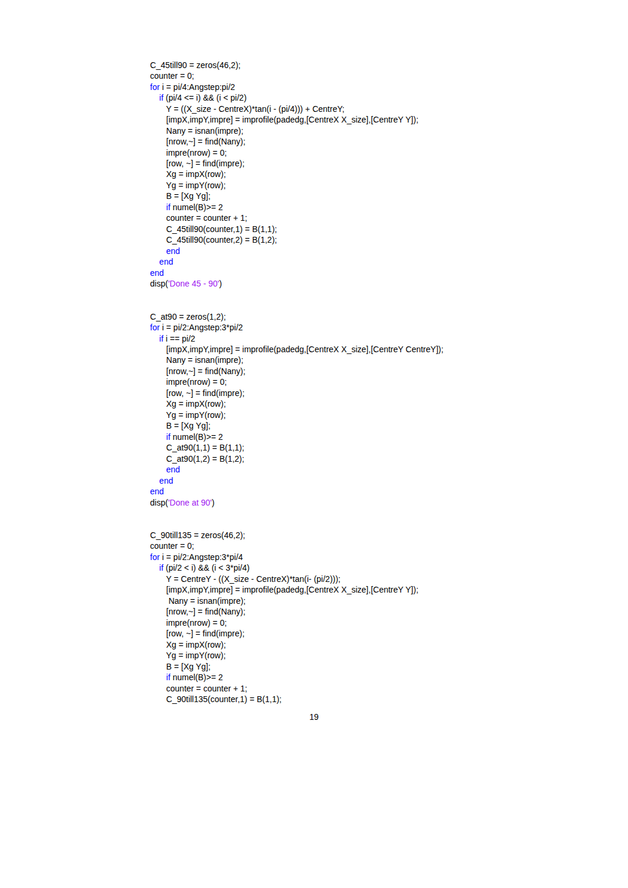C_45till90 = zeros(46,2);
counter = 0;
for i = pi/4:Angstep:pi/2
    if (pi/4 <= i) && (i < pi/2)
       Y = ((X_size - CentreX)*tan(i - (pi/4))) + CentreY;
       [impX,impY,impre] = improfile(padedg,[CentreX X_size],[CentreY Y]);
       Nany = isnan(impre);
       [nrow,~] = find(Nany);
       impre(nrow) = 0;
       [row, ~] = find(impre);
       Xg = impX(row);
       Yg = impY(row);
       B = [Xg Yg];
       if numel(B)>= 2
       counter = counter + 1;
       C_45till90(counter,1) = B(1,1);
       C_45till90(counter,2) = B(1,2);
       end
    end
end
disp('Done 45 - 90')
 
C_at90 = zeros(1,2);
for i = pi/2:Angstep:3*pi/2
    if i == pi/2
       [impX,impY,impre] = improfile(padedg,[CentreX X_size],[CentreY CentreY]);
       Nany = isnan(impre);
       [nrow,~] = find(Nany);
       impre(nrow) = 0;
       [row, ~] = find(impre);
       Xg = impX(row);
       Yg = impY(row);
       B = [Xg Yg];
       if numel(B)>= 2
       C_at90(1,1) = B(1,1);
       C_at90(1,2) = B(1,2);
       end
    end
end
disp('Done at 90')
 
C_90till135 = zeros(46,2);
counter = 0;
for i = pi/2:Angstep:3*pi/4
    if (pi/2 < i) && (i < 3*pi/4)
       Y = CentreY - ((X_size - CentreX)*tan(i- (pi/2)));
       [impX,impY,impre] = improfile(padedg,[CentreX X_size],[CentreY Y]);
        Nany = isnan(impre);
       [nrow,~] = find(Nany);
       impre(nrow) = 0;
       [row, ~] = find(impre);
       Xg = impX(row);
       Yg = impY(row);
       B = [Xg Yg];
       if numel(B)>= 2
       counter = counter + 1;
       C_90till135(counter,1) = B(1,1);
19